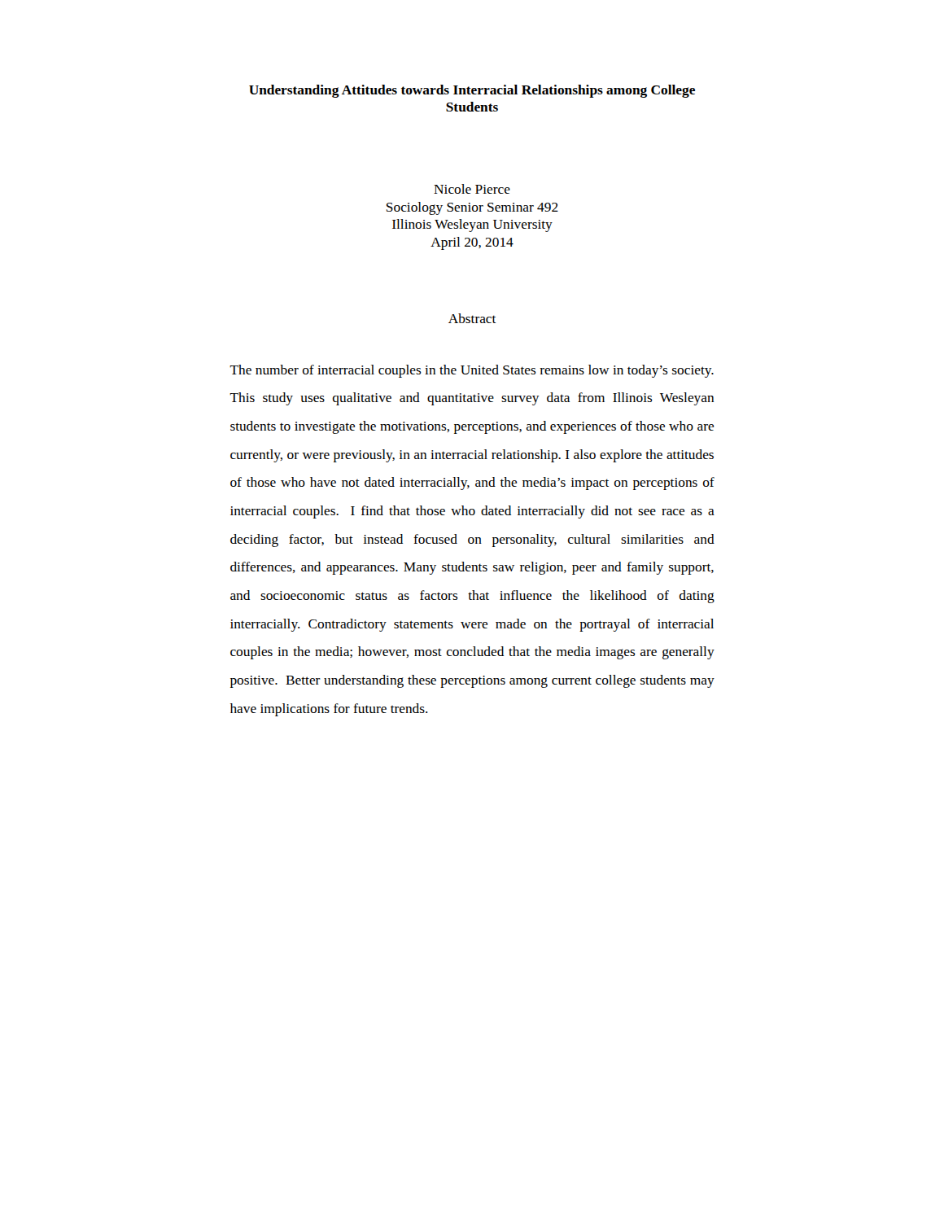Understanding Attitudes towards Interracial Relationships among College Students
Nicole Pierce
Sociology Senior Seminar 492
Illinois Wesleyan University
April 20, 2014
Abstract
The number of interracial couples in the United States remains low in today’s society. This study uses qualitative and quantitative survey data from Illinois Wesleyan students to investigate the motivations, perceptions, and experiences of those who are currently, or were previously, in an interracial relationship. I also explore the attitudes of those who have not dated interracially, and the media’s impact on perceptions of interracial couples. I find that those who dated interracially did not see race as a deciding factor, but instead focused on personality, cultural similarities and differences, and appearances. Many students saw religion, peer and family support, and socioeconomic status as factors that influence the likelihood of dating interracially. Contradictory statements were made on the portrayal of interracial couples in the media; however, most concluded that the media images are generally positive. Better understanding these perceptions among current college students may have implications for future trends.